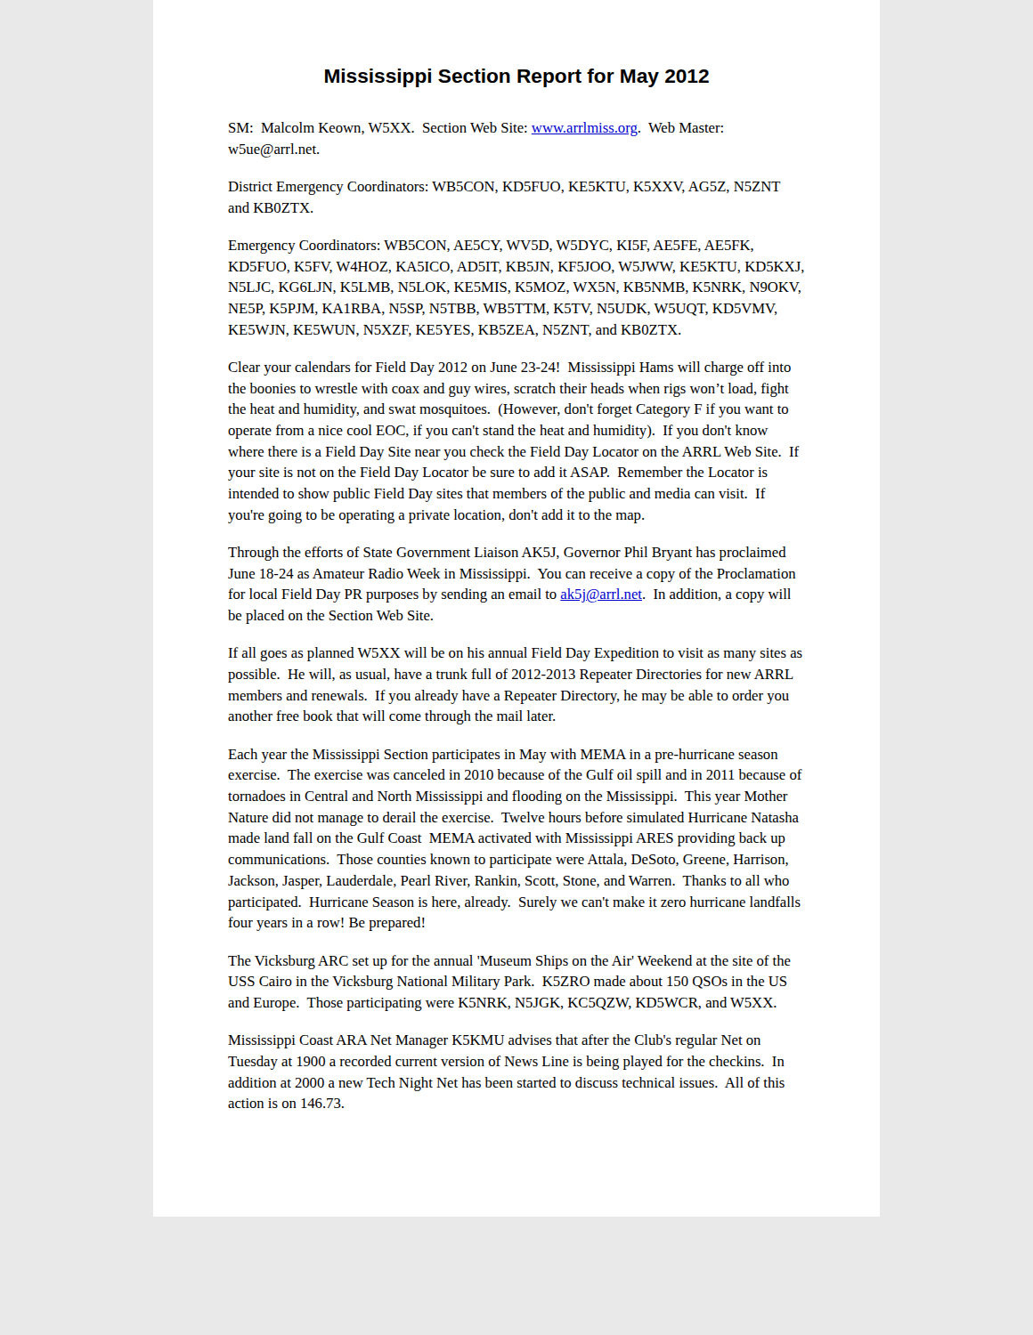Mississippi Section Report for May 2012
SM: Malcolm Keown, W5XX. Section Web Site: www.arrlmiss.org. Web Master: w5ue@arrl.net.
District Emergency Coordinators: WB5CON, KD5FUO, KE5KTU, K5XXV, AG5Z, N5ZNT and KB0ZTX.
Emergency Coordinators: WB5CON, AE5CY, WV5D, W5DYC, KI5F, AE5FE, AE5FK, KD5FUO, K5FV, W4HOZ, KA5ICO, AD5IT, KB5JN, KF5JOO, W5JWW, KE5KTU, KD5KXJ, N5LJC, KG6LJN, K5LMB, N5LOK, KE5MIS, K5MOZ, WX5N, KB5NMB, K5NRK, N9OKV, NE5P, K5PJM, KA1RBA, N5SP, N5TBB, WB5TTM, K5TV, N5UDK, W5UQT, KD5VMV, KE5WJN, KE5WUN, N5XZF, KE5YES, KB5ZEA, N5ZNT, and KB0ZTX.
Clear your calendars for Field Day 2012 on June 23-24! Mississippi Hams will charge off into the boonies to wrestle with coax and guy wires, scratch their heads when rigs won’t load, fight the heat and humidity, and swat mosquitoes. (However, don't forget Category F if you want to operate from a nice cool EOC, if you can't stand the heat and humidity). If you don't know where there is a Field Day Site near you check the Field Day Locator on the ARRL Web Site. If your site is not on the Field Day Locator be sure to add it ASAP. Remember the Locator is intended to show public Field Day sites that members of the public and media can visit. If you're going to be operating a private location, don't add it to the map.
Through the efforts of State Government Liaison AK5J, Governor Phil Bryant has proclaimed June 18-24 as Amateur Radio Week in Mississippi. You can receive a copy of the Proclamation for local Field Day PR purposes by sending an email to ak5j@arrl.net. In addition, a copy will be placed on the Section Web Site.
If all goes as planned W5XX will be on his annual Field Day Expedition to visit as many sites as possible. He will, as usual, have a trunk full of 2012-2013 Repeater Directories for new ARRL members and renewals. If you already have a Repeater Directory, he may be able to order you another free book that will come through the mail later.
Each year the Mississippi Section participates in May with MEMA in a pre-hurricane season exercise. The exercise was canceled in 2010 because of the Gulf oil spill and in 2011 because of tornadoes in Central and North Mississippi and flooding on the Mississippi. This year Mother Nature did not manage to derail the exercise. Twelve hours before simulated Hurricane Natasha made land fall on the Gulf Coast MEMA activated with Mississippi ARES providing back up communications. Those counties known to participate were Attala, DeSoto, Greene, Harrison, Jackson, Jasper, Lauderdale, Pearl River, Rankin, Scott, Stone, and Warren. Thanks to all who participated. Hurricane Season is here, already. Surely we can't make it zero hurricane landfalls four years in a row! Be prepared!
The Vicksburg ARC set up for the annual 'Museum Ships on the Air' Weekend at the site of the USS Cairo in the Vicksburg National Military Park. K5ZRO made about 150 QSOs in the US and Europe. Those participating were K5NRK, N5JGK, KC5QZW, KD5WCR, and W5XX.
Mississippi Coast ARA Net Manager K5KMU advises that after the Club's regular Net on Tuesday at 1900 a recorded current version of News Line is being played for the checkins. In addition at 2000 a new Tech Night Net has been started to discuss technical issues. All of this action is on 146.73.